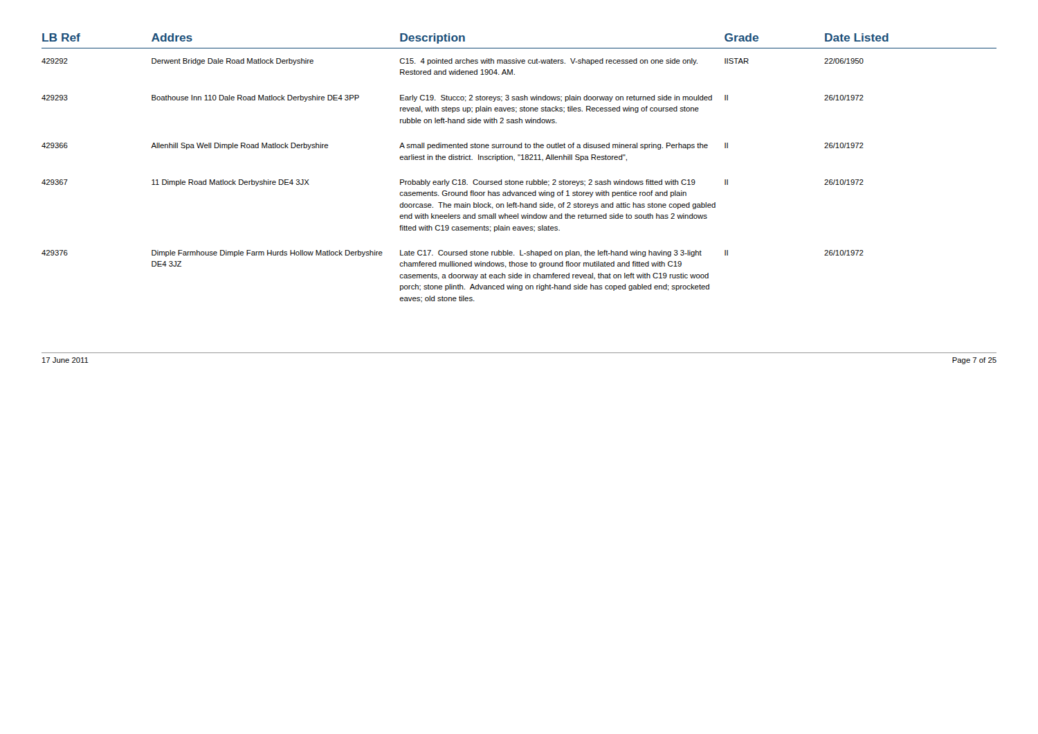| LB Ref | Addres | Description | Grade | Date Listed |
| --- | --- | --- | --- | --- |
| 429292 | Derwent Bridge Dale Road Matlock Derbyshire | C15. 4 pointed arches with massive cut-waters. V-shaped recessed on one side only. Restored and widened 1904. AM. | IISTAR | 22/06/1950 |
| 429293 | Boathouse Inn 110 Dale Road Matlock Derbyshire DE4 3PP | Early C19. Stucco; 2 storeys; 3 sash windows; plain doorway on returned side in moulded reveal, with steps up; plain eaves; stone stacks; tiles. Recessed wing of coursed stone rubble on left-hand side with 2 sash windows. | II | 26/10/1972 |
| 429366 | Allenhill Spa Well Dimple Road Matlock Derbyshire | A small pedimented stone surround to the outlet of a disused mineral spring. Perhaps the earliest in the district. Inscription, "18211, Allenhill Spa Restored", | II | 26/10/1972 |
| 429367 | 11 Dimple Road Matlock Derbyshire DE4 3JX | Probably early C18. Coursed stone rubble; 2 storeys; 2 sash windows fitted with C19 casements. Ground floor has advanced wing of 1 storey with pentice roof and plain doorcase. The main block, on left-hand side, of 2 storeys and attic has stone coped gabled end with kneelers and small wheel window and the returned side to south has 2 windows fitted with C19 casements; plain eaves; slates. | II | 26/10/1972 |
| 429376 | Dimple Farmhouse Dimple Farm Hurds Hollow Matlock Derbyshire DE4 3JZ | Late C17. Coursed stone rubble. L-shaped on plan, the left-hand wing having 3 3-light chamfered mullioned windows, those to ground floor mutilated and fitted with C19 casements, a doorway at each side in chamfered reveal, that on left with C19 rustic wood porch; stone plinth. Advanced wing on right-hand side has coped gabled end; sprocketed eaves; old stone tiles. | II | 26/10/1972 |
17 June 2011 Page 7 of 25